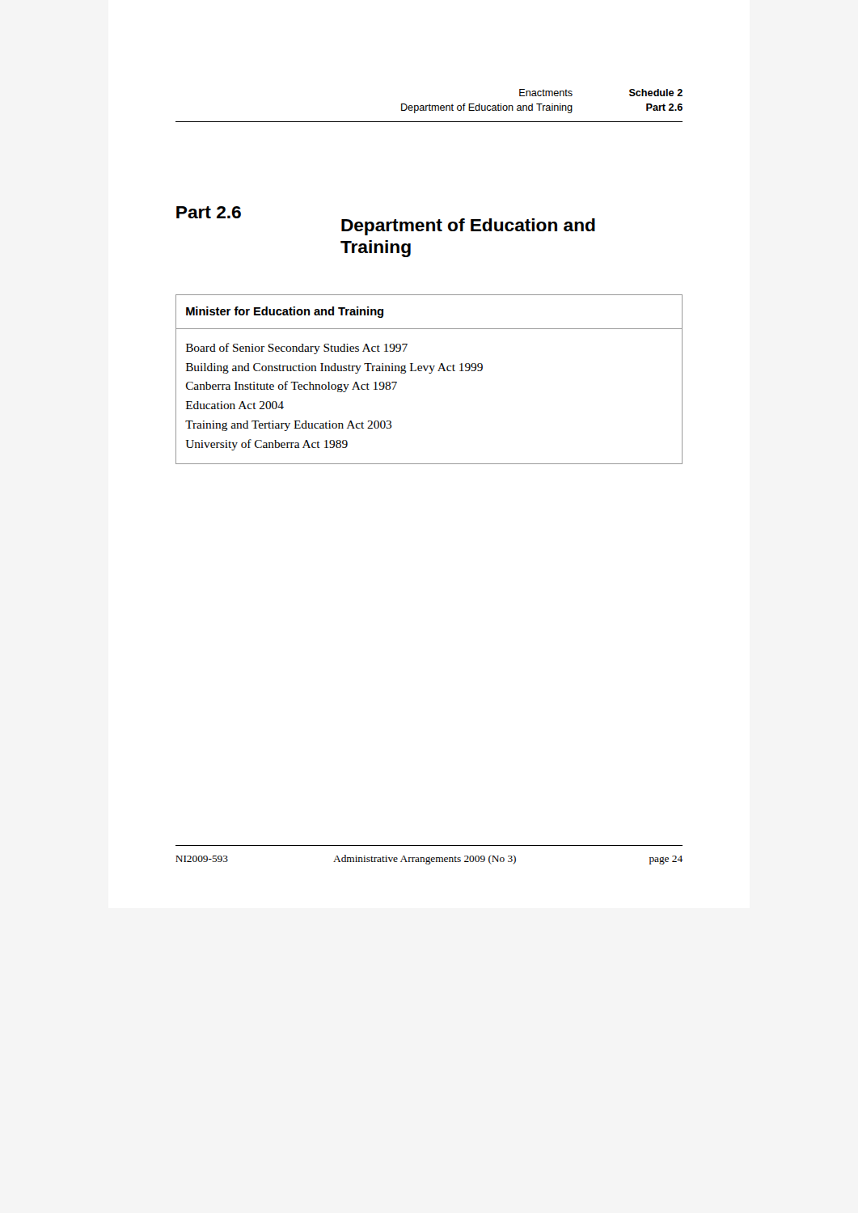Enactments
Department of Education and Training
Schedule 2
Part 2.6
Part 2.6
Department of Education and Training
| Minister for Education and Training |
| --- |
| Board of Senior Secondary Studies Act 1997 Building and Construction Industry Training Levy Act 1999 Canberra Institute of Technology Act 1987 Education Act 2004 Training and Tertiary Education Act 2003 University of Canberra Act 1989 |
NI2009-593
Administrative Arrangements 2009 (No 3)
page 24